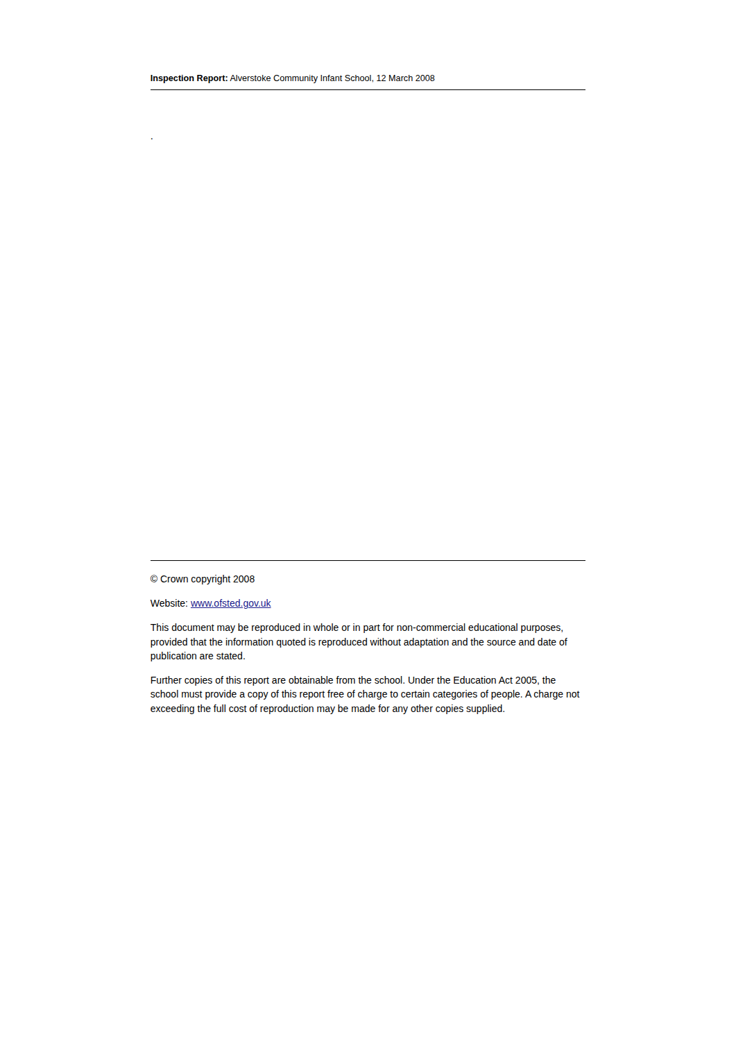Inspection Report: Alverstoke Community Infant School, 12 March 2008
.
© Crown copyright 2008
Website: www.ofsted.gov.uk
This document may be reproduced in whole or in part for non-commercial educational purposes, provided that the information quoted is reproduced without adaptation and the source and date of publication are stated.
Further copies of this report are obtainable from the school. Under the Education Act 2005, the school must provide a copy of this report free of charge to certain categories of people. A charge not exceeding the full cost of reproduction may be made for any other copies supplied.